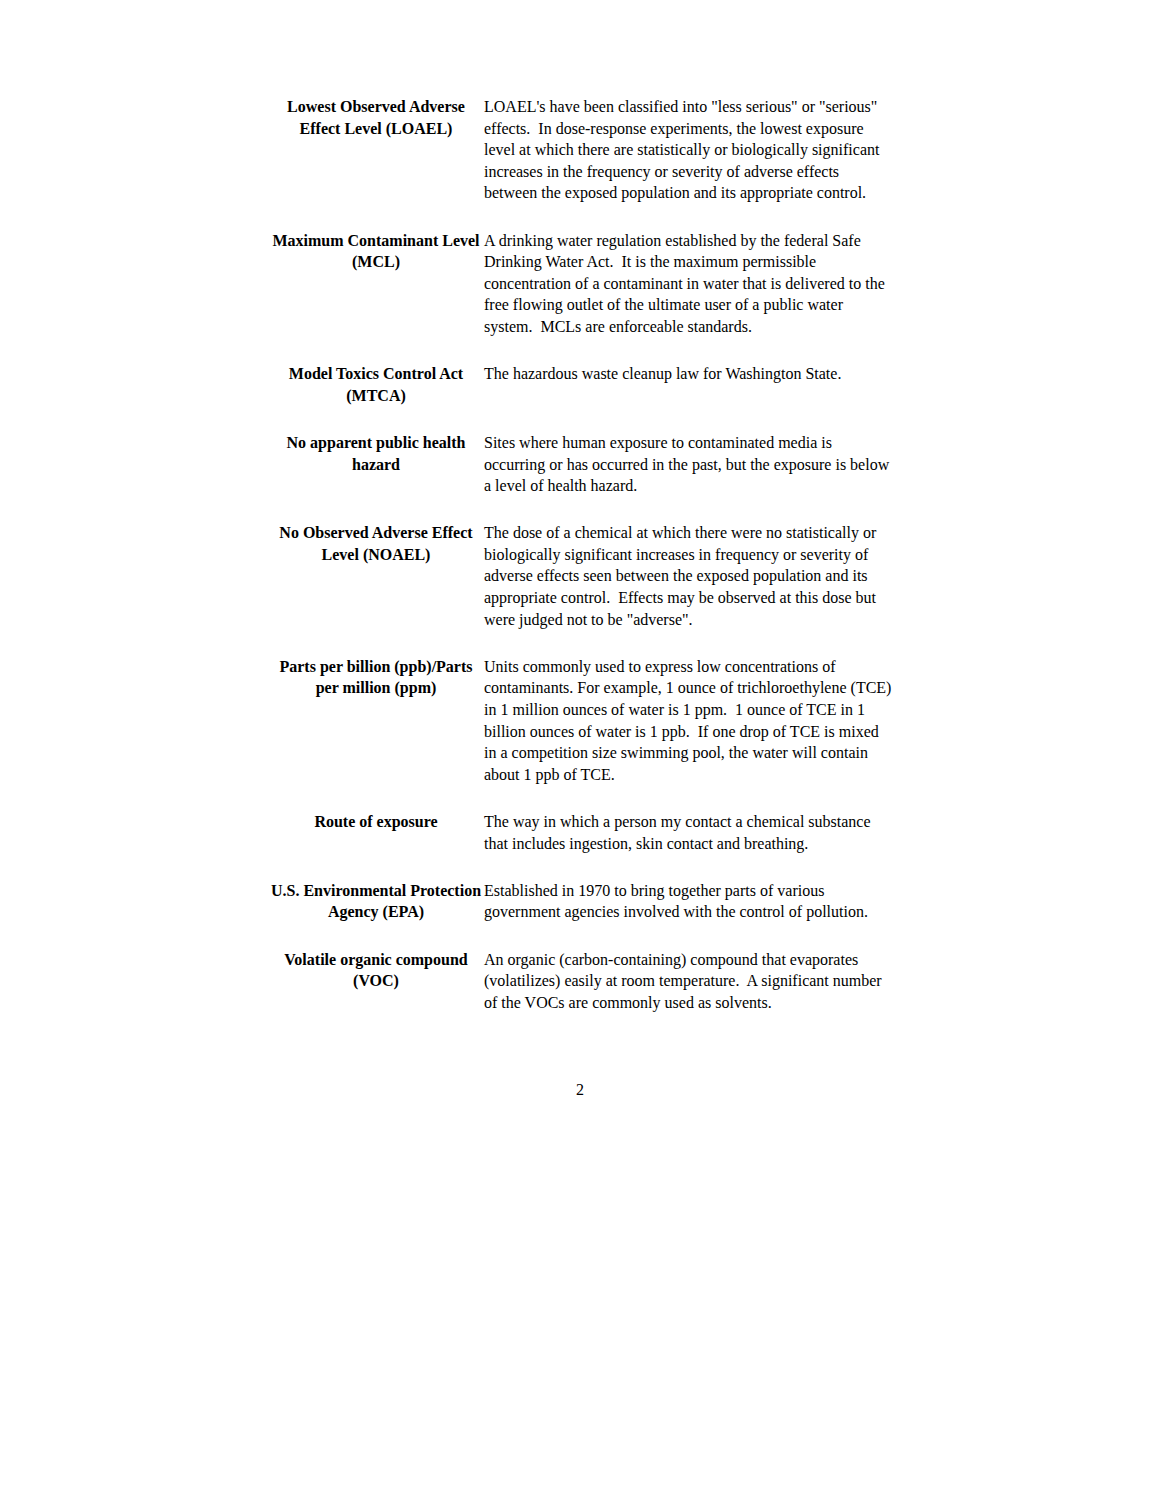| Lowest Observed Adverse Effect Level (LOAEL) | LOAEL's have been classified into "less serious" or "serious" effects. In dose-response experiments, the lowest exposure level at which there are statistically or biologically significant increases in the frequency or severity of adverse effects between the exposed population and its appropriate control. |
| Maximum Contaminant Level (MCL) | A drinking water regulation established by the federal Safe Drinking Water Act. It is the maximum permissible concentration of a contaminant in water that is delivered to the free flowing outlet of the ultimate user of a public water system. MCLs are enforceable standards. |
| Model Toxics Control Act (MTCA) | The hazardous waste cleanup law for Washington State. |
| No apparent public health hazard | Sites where human exposure to contaminated media is occurring or has occurred in the past, but the exposure is below a level of health hazard. |
| No Observed Adverse Effect Level (NOAEL) | The dose of a chemical at which there were no statistically or biologically significant increases in frequency or severity of adverse effects seen between the exposed population and its appropriate control. Effects may be observed at this dose but were judged not to be "adverse". |
| Parts per billion (ppb)/Parts per million (ppm) | Units commonly used to express low concentrations of contaminants. For example, 1 ounce of trichloroethylene (TCE) in 1 million ounces of water is 1 ppm. 1 ounce of TCE in 1 billion ounces of water is 1 ppb. If one drop of TCE is mixed in a competition size swimming pool, the water will contain about 1 ppb of TCE. |
| Route of exposure | The way in which a person my contact a chemical substance that includes ingestion, skin contact and breathing. |
| U.S. Environmental Protection Agency (EPA) | Established in 1970 to bring together parts of various government agencies involved with the control of pollution. |
| Volatile organic compound (VOC) | An organic (carbon-containing) compound that evaporates (volatilizes) easily at room temperature. A significant number of the VOCs are commonly used as solvents. |
2